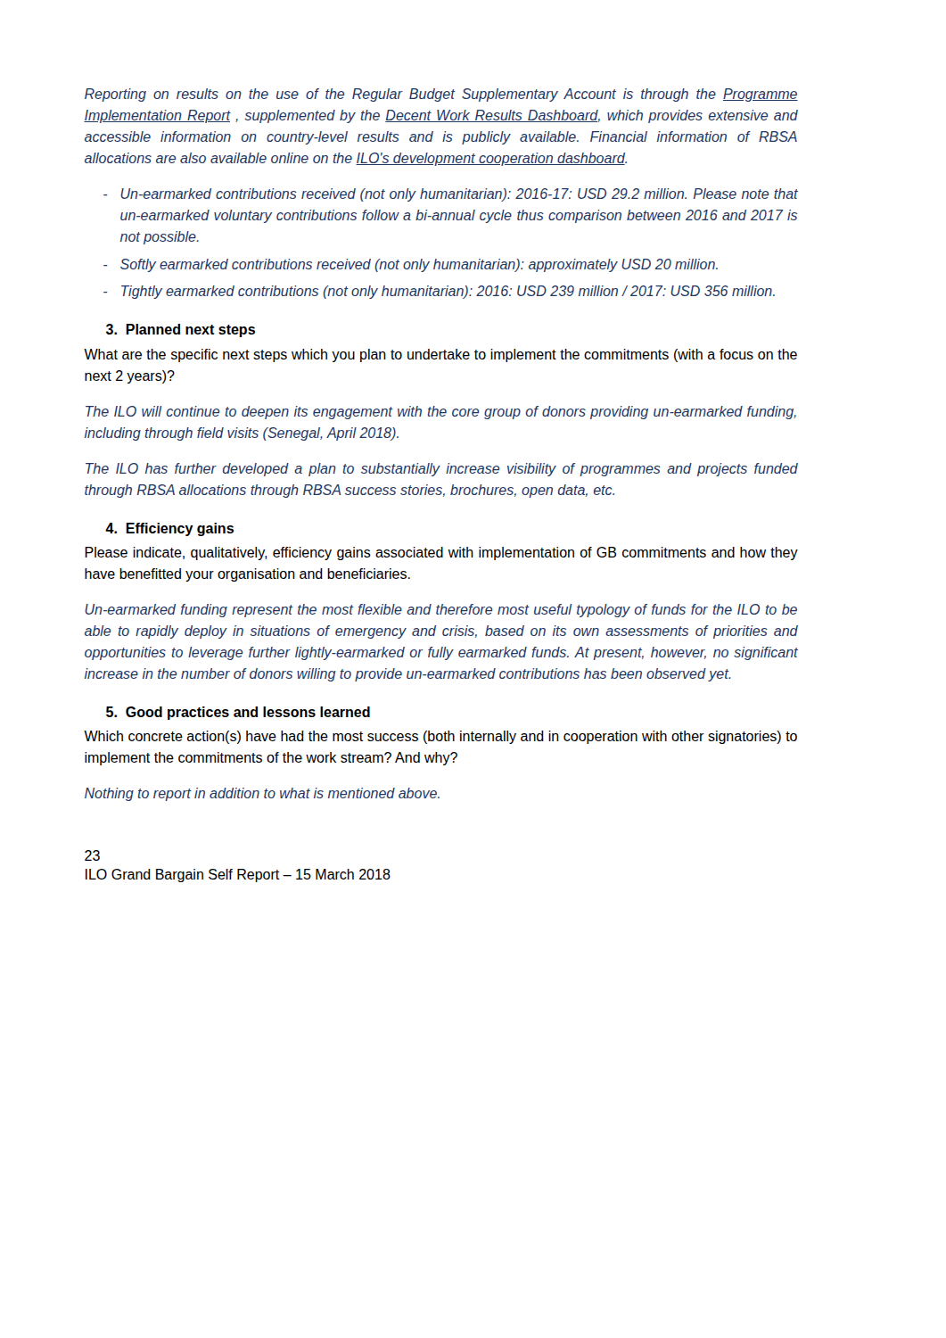Reporting on results on the use of the Regular Budget Supplementary Account is through the Programme Implementation Report , supplemented by the Decent Work Results Dashboard, which provides extensive and accessible information on country-level results and is publicly available. Financial information of RBSA allocations are also available online on the ILO's development cooperation dashboard.
Un-earmarked contributions received (not only humanitarian): 2016-17: USD 29.2 million. Please note that un-earmarked voluntary contributions follow a bi-annual cycle thus comparison between 2016 and 2017 is not possible.
Softly earmarked contributions received (not only humanitarian): approximately USD 20 million.
Tightly earmarked contributions (not only humanitarian): 2016: USD 239 million / 2017: USD 356 million.
3. Planned next steps
What are the specific next steps which you plan to undertake to implement the commitments (with a focus on the next 2 years)?
The ILO will continue to deepen its engagement with the core group of donors providing un-earmarked funding, including through field visits (Senegal, April 2018).
The ILO has further developed a plan to substantially increase visibility of programmes and projects funded through RBSA allocations through RBSA success stories, brochures, open data, etc.
4. Efficiency gains
Please indicate, qualitatively, efficiency gains associated with implementation of GB commitments and how they have benefitted your organisation and beneficiaries.
Un-earmarked funding represent the most flexible and therefore most useful typology of funds for the ILO to be able to rapidly deploy in situations of emergency and crisis, based on its own assessments of priorities and opportunities to leverage further lightly-earmarked or fully earmarked funds. At present, however, no significant increase in the number of donors willing to provide un-earmarked contributions has been observed yet.
5. Good practices and lessons learned
Which concrete action(s) have had the most success (both internally and in cooperation with other signatories) to implement the commitments of the work stream? And why?
Nothing to report in addition to what is mentioned above.
23 ILO Grand Bargain Self Report – 15 March 2018